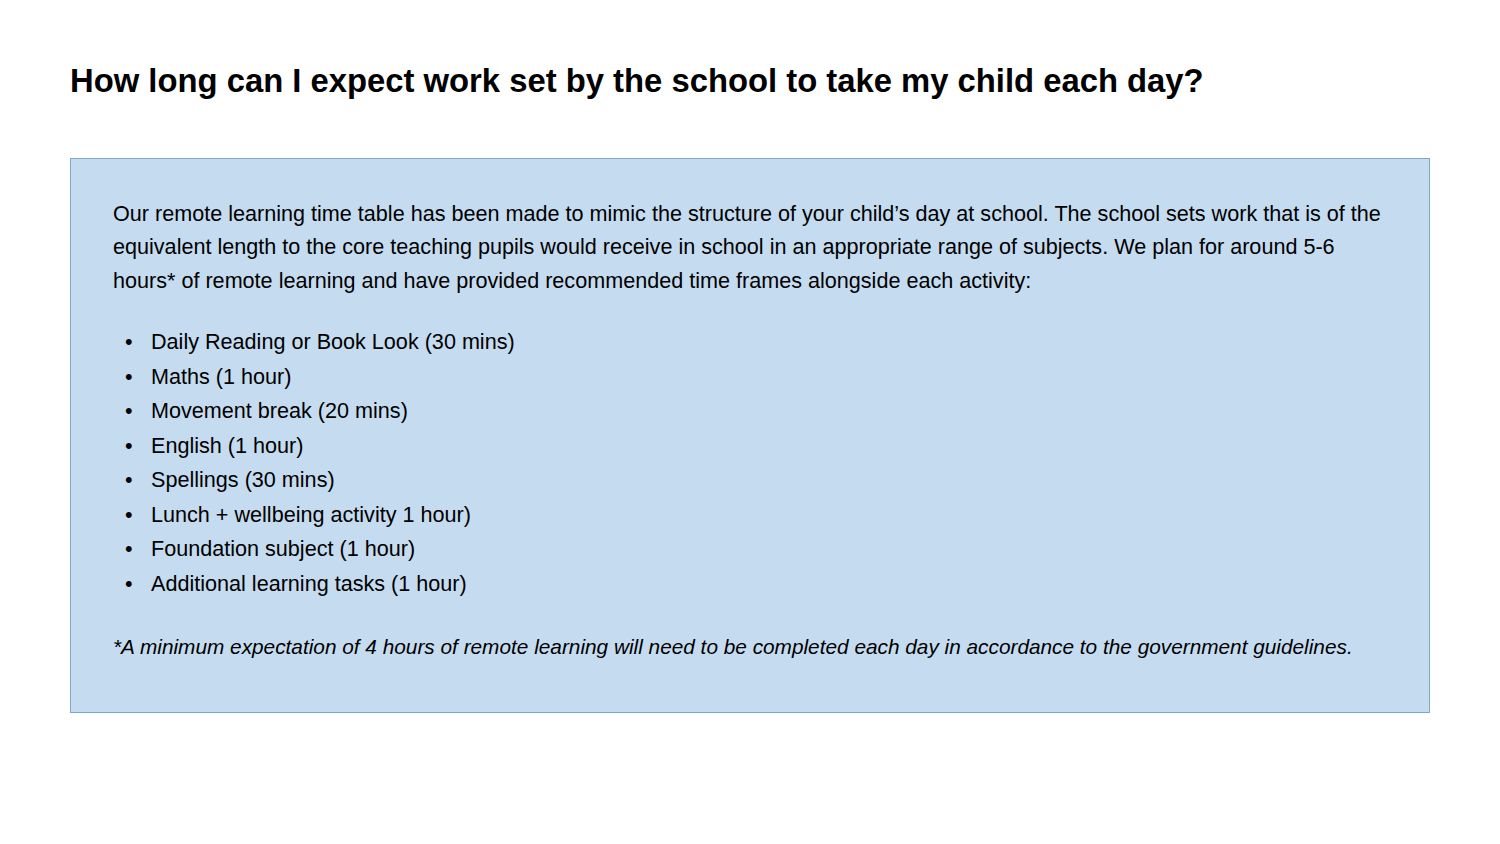How long can I expect work set by the school to take my child each day?
Our remote learning time table has been made to mimic the structure of your child’s day at school. The school sets work that is of the equivalent length to the core teaching pupils would receive in school in an appropriate range of subjects. We plan for around 5-6 hours* of remote learning and have provided recommended time frames alongside each activity:
Daily Reading or Book Look (30 mins)
Maths (1 hour)
Movement break (20 mins)
English (1 hour)
Spellings (30 mins)
Lunch + wellbeing activity 1 hour)
Foundation subject (1 hour)
Additional learning tasks (1 hour)
*A minimum expectation of 4 hours of remote learning will need to be completed each day in accordance to the government guidelines.